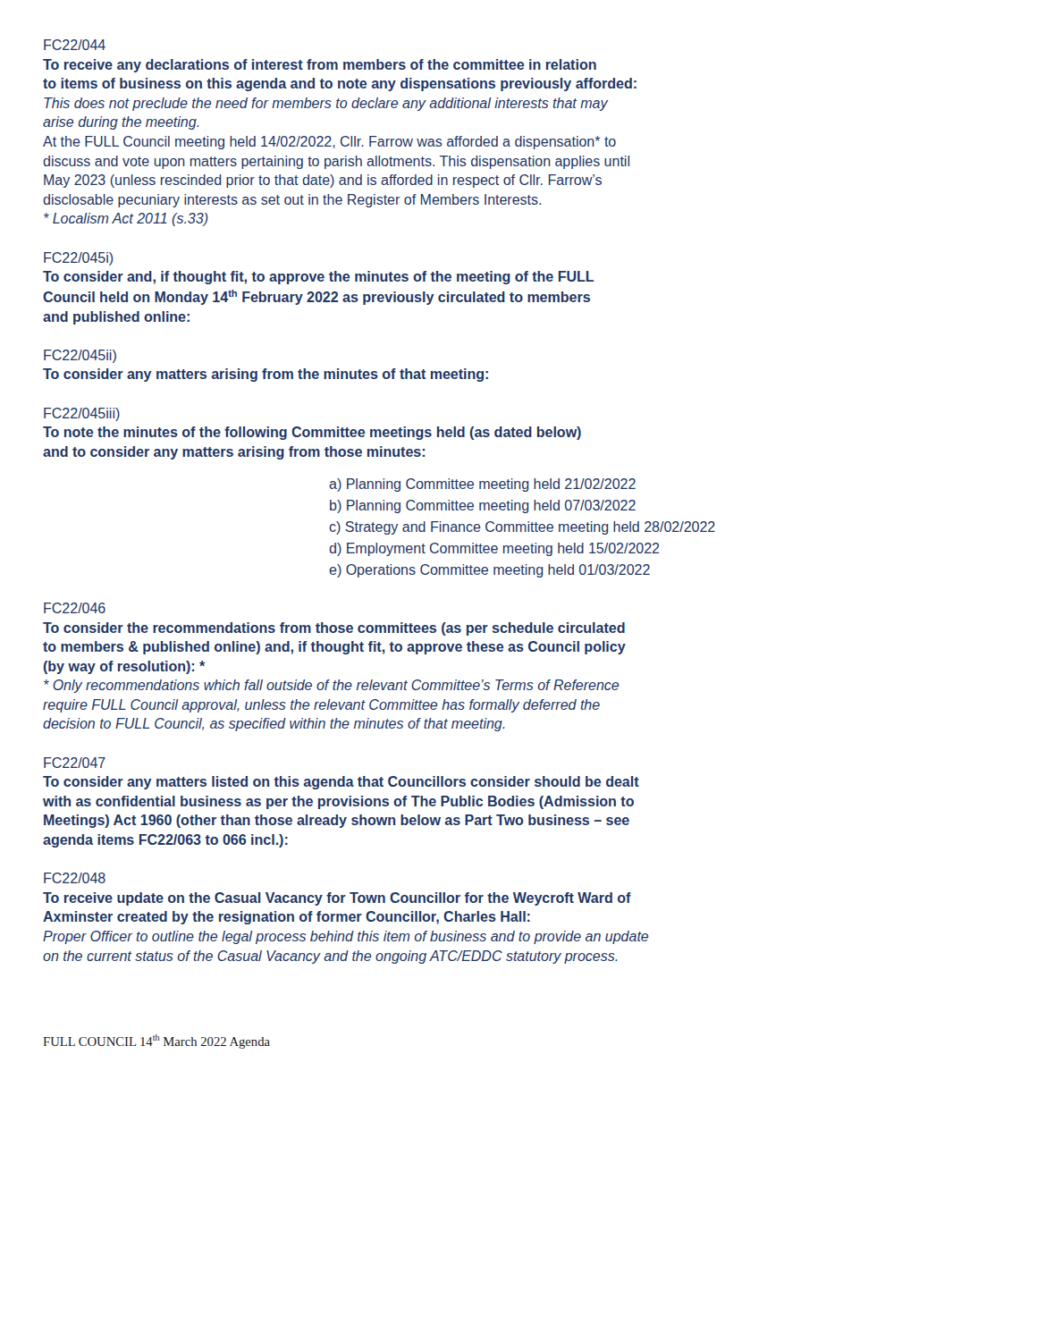FC22/044
To receive any declarations of interest from members of the committee in relation
to items of business on this agenda and to note any dispensations previously afforded:
This does not preclude the need for members to declare any additional interests that may
arise during the meeting.
At the FULL Council meeting held 14/02/2022, Cllr. Farrow was afforded a dispensation* to
discuss and vote upon matters pertaining to parish allotments. This dispensation applies until
May 2023 (unless rescinded prior to that date) and is afforded in respect of Cllr. Farrow’s
disclosable pecuniary interests as set out in the Register of Members Interests.
* Localism Act 2011 (s.33)
FC22/045i)
To consider and, if thought fit, to approve the minutes of the meeting of the FULL
Council held on Monday 14th February 2022 as previously circulated to members
and published online:
FC22/045ii)
To consider any matters arising from the minutes of that meeting:
FC22/045iii)
To note the minutes of the following Committee meetings held (as dated below)
and to consider any matters arising from those minutes:
a) Planning Committee meeting held 21/02/2022
b) Planning Committee meeting held 07/03/2022
c) Strategy and Finance Committee meeting held 28/02/2022
d) Employment Committee meeting held 15/02/2022
e) Operations Committee meeting held 01/03/2022
FC22/046
To consider the recommendations from those committees (as per schedule circulated
to members & published online) and, if thought fit, to approve these as Council policy
(by way of resolution): *
* Only recommendations which fall outside of the relevant Committee’s Terms of Reference
require FULL Council approval, unless the relevant Committee has formally deferred the
decision to FULL Council, as specified within the minutes of that meeting.
FC22/047
To consider any matters listed on this agenda that Councillors consider should be dealt
with as confidential business as per the provisions of The Public Bodies (Admission to
Meetings) Act 1960 (other than those already shown below as Part Two business – see
agenda items FC22/063 to 066 incl.):
FC22/048
To receive update on the Casual Vacancy for Town Councillor for the Weycroft Ward of
Axminster created by the resignation of former Councillor, Charles Hall:
Proper Officer to outline the legal process behind this item of business and to provide an update
on the current status of the Casual Vacancy and the ongoing ATC/EDDC statutory process.
FULL COUNCIL 14th March 2022 Agenda